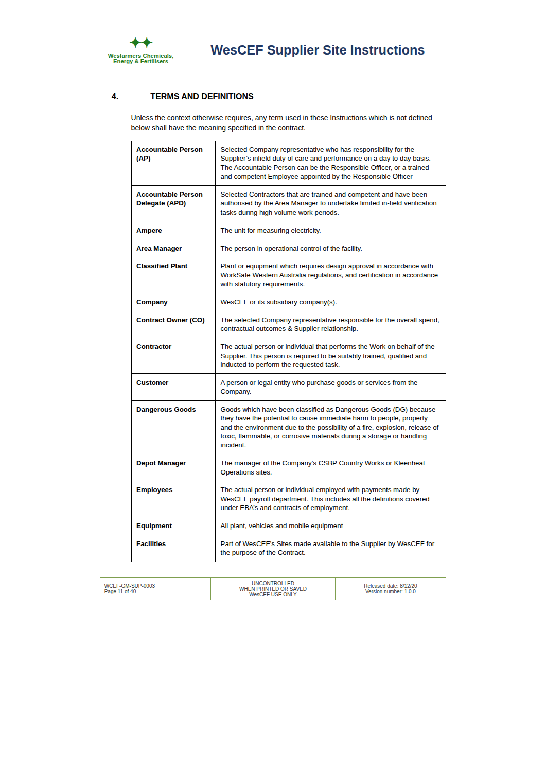✦✦
Wesfarmers Chemicals,Energy & Fertilisers
WesCEF Supplier Site Instructions
4. TERMS AND DEFINITIONS
Unless the context otherwise requires, any term used in these Instructions which is not defined below shall have the meaning specified in the contract.
| Accountable Person (AP) | Selected Company representative who has responsibility for the Supplier’s infield duty of care and performance on a day to day basis. The Accountable Person can be the Responsible Officer, or a trained and competent Employee appointed by the Responsible Officer |
| Accountable Person Delegate (APD) | Selected Contractors that are trained and competent and have been authorised by the Area Manager to undertake limited in-field verification tasks during high volume work periods. |
| Ampere | The unit for measuring electricity. |
| Area Manager | The person in operational control of the facility. |
| Classified Plant | Plant or equipment which requires design approval in accordance with WorkSafe Western Australia regulations, and certification in accordance with statutory requirements. |
| Company | WesCEF or its subsidiary company(s). |
| Contract Owner (CO) | The selected Company representative responsible for the overall spend, contractual outcomes & Supplier relationship. |
| Contractor | The actual person or individual that performs the Work on behalf of the Supplier. This person is required to be suitably trained, qualified and inducted to perform the requested task. |
| Customer | A person or legal entity who purchase goods or services from the Company. |
| Dangerous Goods | Goods which have been classified as Dangerous Goods (DG) because they have the potential to cause immediate harm to people, property and the environment due to the possibility of a fire, explosion, release of toxic, flammable, or corrosive materials during a storage or handling incident. |
| Depot Manager | The manager of the Company’s CSBP Country Works or Kleenheat Operations sites. |
| Employees | The actual person or individual employed with payments made by WesCEF payroll department. This includes all the definitions covered under EBA’s and contracts of employment. |
| Equipment | All plant, vehicles and mobile equipment |
| Facilities | Part of WesCEF’s Sites made available to the Supplier by WesCEF for the purpose of the Contract. |
| WCEF-GM-SUP-0003 Page 11 of 40 | UNCONTROLLED WHEN PRINTED OR SAVED WesCEF USE ONLY | Released date: 8/12/20 Version number: 1.0.0 |